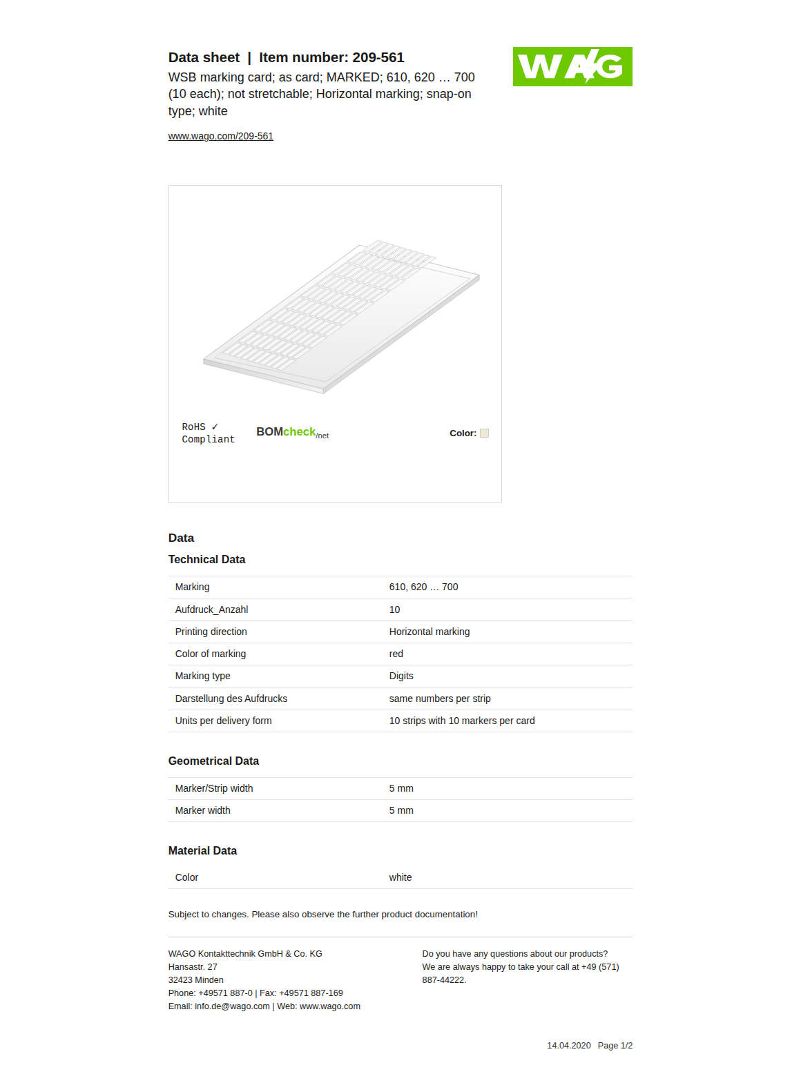Data sheet | Item number: 209-561
WSB marking card; as card; MARKED; 610, 620 … 700 (10 each); not stretchable; Horizontal marking; snap-on type; white
www.wago.com/209-561
RoHS ✓
Compliant
BOMcheck/net
Color:
Data
Technical Data
| Marking | 610, 620 … 700 |
| Aufdruck_Anzahl | 10 |
| Printing direction | Horizontal marking |
| Color of marking | red |
| Marking type | Digits |
| Darstellung des Aufdrucks | same numbers per strip |
| Units per delivery form | 10 strips with 10 markers per card |
Geometrical Data
| Marker/Strip width | 5 mm |
| Marker width | 5 mm |
Material Data
| Color | white |
Subject to changes. Please also observe the further product documentation!
WAGO Kontakttechnik GmbH & Co. KG
Hansastr. 27
32423 Minden
Phone: +49571 887-0 | Fax: +49571 887-169
Email: info.de@wago.com | Web: www.wago.com
Do you have any questions about our products?
We are always happy to take your call at +49 (571) 887-44222.
14.04.2020 Page 1/2